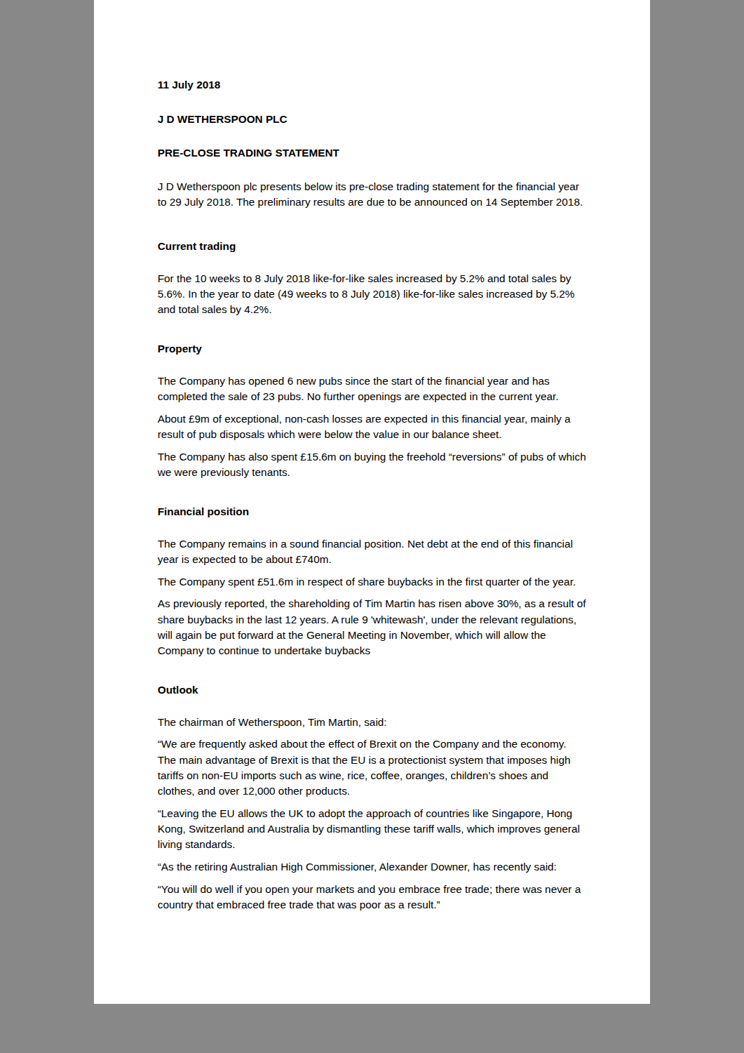11 July 2018
J D WETHERSPOON PLC
PRE-CLOSE TRADING STATEMENT
J D Wetherspoon plc presents below its pre-close trading statement for the financial year to 29 July 2018. The preliminary results are due to be announced on 14 September 2018.
Current trading
For the 10 weeks to 8 July 2018 like-for-like sales increased by 5.2% and total sales by 5.6%. In the year to date (49 weeks to 8 July 2018) like-for-like sales increased by 5.2% and total sales by 4.2%.
Property
The Company has opened 6 new pubs since the start of the financial year and has completed the sale of 23 pubs. No further openings are expected in the current year.
About £9m of exceptional, non-cash losses are expected in this financial year, mainly a result of pub disposals which were below the value in our balance sheet.
The Company has also spent £15.6m on buying the freehold “reversions” of pubs of which we were previously tenants.
Financial position
The Company remains in a sound financial position. Net debt at the end of this financial year is expected to be about £740m.
The Company spent £51.6m in respect of share buybacks in the first quarter of the year.
As previously reported, the shareholding of Tim Martin has risen above 30%, as a result of share buybacks in the last 12 years. A rule 9 'whitewash', under the relevant regulations, will again be put forward at the General Meeting in November, which will allow the Company to continue to undertake buybacks
Outlook
The chairman of Wetherspoon, Tim Martin, said:
“We are frequently asked about the effect of Brexit on the Company and the economy. The main advantage of Brexit is that the EU is a protectionist system that imposes high tariffs on non-EU imports such as wine, rice, coffee, oranges, children’s shoes and clothes, and over 12,000 other products.
“Leaving the EU allows the UK to adopt the approach of countries like Singapore, Hong Kong, Switzerland and Australia by dismantling these tariff walls, which improves general living standards.
“As the retiring Australian High Commissioner, Alexander Downer, has recently said:
“You will do well if you open your markets and you embrace free trade; there was never a country that embraced free trade that was poor as a result.”